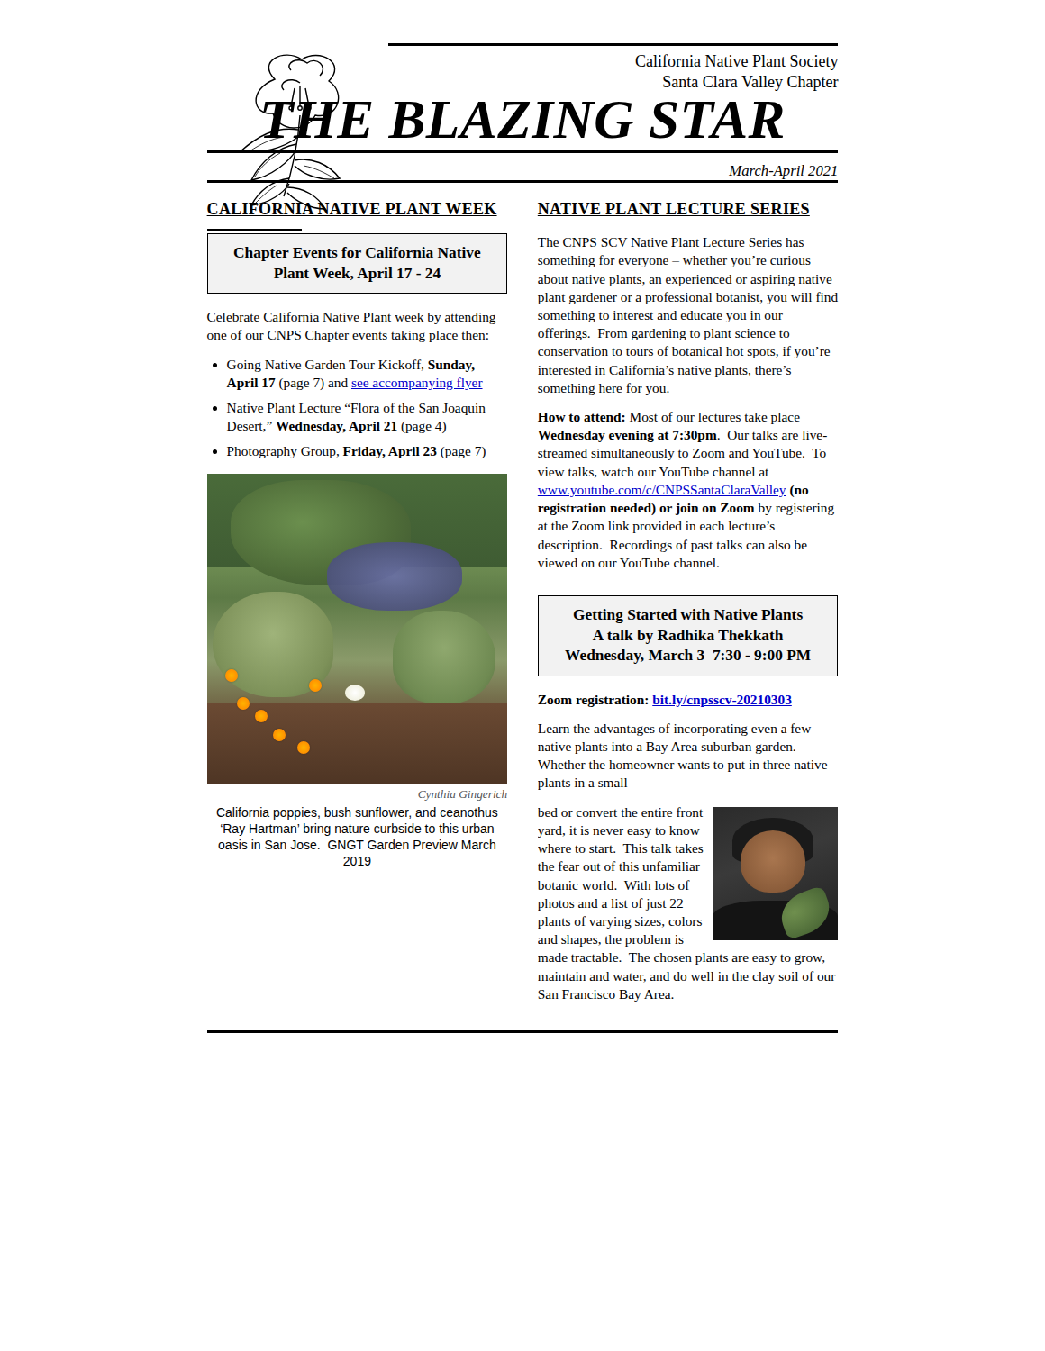California Native Plant Society
Santa Clara Valley Chapter
THE BLAZING STAR
March-April 2021
CALIFORNIA NATIVE PLANT WEEK
Chapter Events for California Native
Plant Week, April 17 - 24
Celebrate California Native Plant week by attending one of our CNPS Chapter events taking place then:
Going Native Garden Tour Kickoff, Sunday, April 17 (page 7) and see accompanying flyer
Native Plant Lecture “Flora of the San Joaquin Desert,” Wednesday, April 21 (page 4)
Photography Group, Friday, April 23 (page 7)
Cynthia Gingerich
California poppies, bush sunflower, and ceanothus ‘Ray Hartman’ bring nature curbside to this urban oasis in San Jose. GNGT Garden Preview March 2019
NATIVE PLANT LECTURE SERIES
The CNPS SCV Native Plant Lecture Series has something for everyone – whether you’re curious about native plants, an experienced or aspiring native plant gardener or a professional botanist, you will find something to interest and educate you in our offerings. From gardening to plant science to conservation to tours of botanical hot spots, if you’re interested in California’s native plants, there’s something here for you.
How to attend: Most of our lectures take place Wednesday evening at 7:30pm. Our talks are live-streamed simultaneously to Zoom and YouTube. To view talks, watch our YouTube channel at www.youtube.com/c/CNPSSantaClaraValley (no registration needed) or join on Zoom by registering at the Zoom link provided in each lecture’s description. Recordings of past talks can also be viewed on our YouTube channel.
Getting Started with Native Plants
A talk by Radhika Thekkath
Wednesday, March 3 7:30 - 9:00 PM
Zoom registration: bit.ly/cnpsscv-20210303
Learn the advantages of incorporating even a few native plants into a Bay Area suburban garden. Whether the homeowner wants to put in three native plants in a small
bed or convert the entire front yard, it is never easy to know where to start. This talk takes the fear out of this unfamiliar botanic world. With lots of photos and a list of just 22 plants of varying sizes, colors and shapes, the problem is made tractable. The chosen plants are easy to grow, maintain and water, and do well in the clay soil of our San Francisco Bay Area.